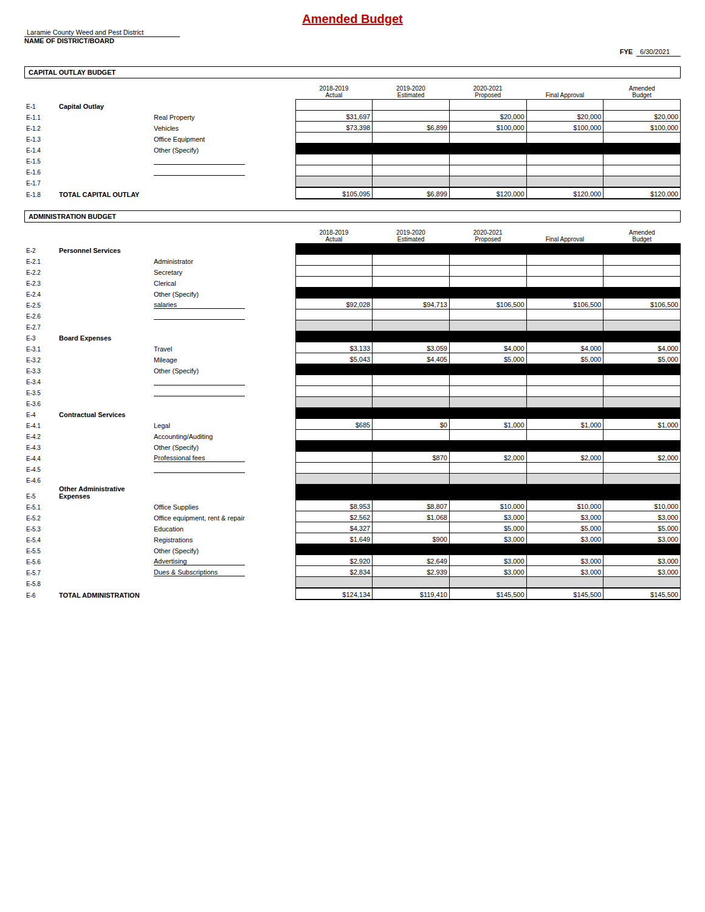Amended Budget
Laramie County Weed and Pest District
NAME OF DISTRICT/BOARD
FYE 6/30/2021
CAPITAL OUTLAY BUDGET
| | | | 2018-2019 Actual | 2019-2020 Estimated | 2020-2021 Proposed | Final Approval | Amended Budget |
| E-1 | Capital Outlay | | | | | | |
| E-1.1 | | Real Property | $31,697 | | $20,000 | $20,000 | $20,000 |
| E-1.2 | | Vehicles | $73,398 | $6,899 | $100,000 | $100,000 | $100,000 |
| E-1.3 | | Office Equipment | | | | | |
| E-1.4 | | Other (Specify) | | | | | |
| E-1.5 | | | | | | | |
| E-1.6 | | | | | | | |
| E-1.7 | | | | | | | |
| E-1.8 | TOTAL CAPITAL OUTLAY | | $105,095 | $6,899 | $120,000 | $120,000 | $120,000 |
ADMINISTRATION BUDGET
| | | | 2018-2019 Actual | 2019-2020 Estimated | 2020-2021 Proposed | Final Approval | Amended Budget |
| E-2 | Personnel Services | | | | | | |
| E-2.1 | | Administrator | | | | | |
| E-2.2 | | Secretary | | | | | |
| E-2.3 | | Clerical | | | | | |
| E-2.4 | | Other (Specify) | | | | | |
| E-2.5 | | salaries | $92,028 | $94,713 | $106,500 | $106,500 | $106,500 |
| E-2.6 | | | | | | | |
| E-2.7 | | | | | | | |
| E-3 | Board Expenses | | | | | | |
| E-3.1 | | Travel | $3,133 | $3,059 | $4,000 | $4,000 | $4,000 |
| E-3.2 | | Mileage | $5,043 | $4,405 | $5,000 | $5,000 | $5,000 |
| E-3.3 | | Other (Specify) | | | | | |
| E-3.4 | | | | | | | |
| E-3.5 | | | | | | | |
| E-3.6 | | | | | | | |
| E-4 | Contractual Services | | | | | | |
| E-4.1 | | Legal | $685 | $0 | $1,000 | $1,000 | $1,000 |
| E-4.2 | | Accounting/Auditing | | | | | |
| E-4.3 | | Other (Specify) | | | | | |
| E-4.4 | | Professional fees | | $870 | $2,000 | $2,000 | $2,000 |
| E-4.5 | | | | | | | |
| E-4.6 | | | | | | | |
| E-5 | Other Administrative Expenses | | | | | | |
| E-5.1 | | Office Supplies | $8,953 | $8,807 | $10,000 | $10,000 | $10,000 |
| E-5.2 | | Office equipment, rent & repair | $2,562 | $1,068 | $3,000 | $3,000 | $3,000 |
| E-5.3 | | Education | $4,327 | | $5,000 | $5,000 | $5,000 |
| E-5.4 | | Registrations | $1,649 | $900 | $3,000 | $3,000 | $3,000 |
| E-5.5 | | Other (Specify) | | | | | |
| E-5.6 | | Advertising | $2,920 | $2,649 | $3,000 | $3,000 | $3,000 |
| E-5.7 | | Dues & Subscriptions | $2,834 | $2,939 | $3,000 | $3,000 | $3,000 |
| E-5.8 | | | | | | | |
| E-6 | TOTAL ADMINISTRATION | | $124,134 | $119,410 | $145,500 | $145,500 | $145,500 |